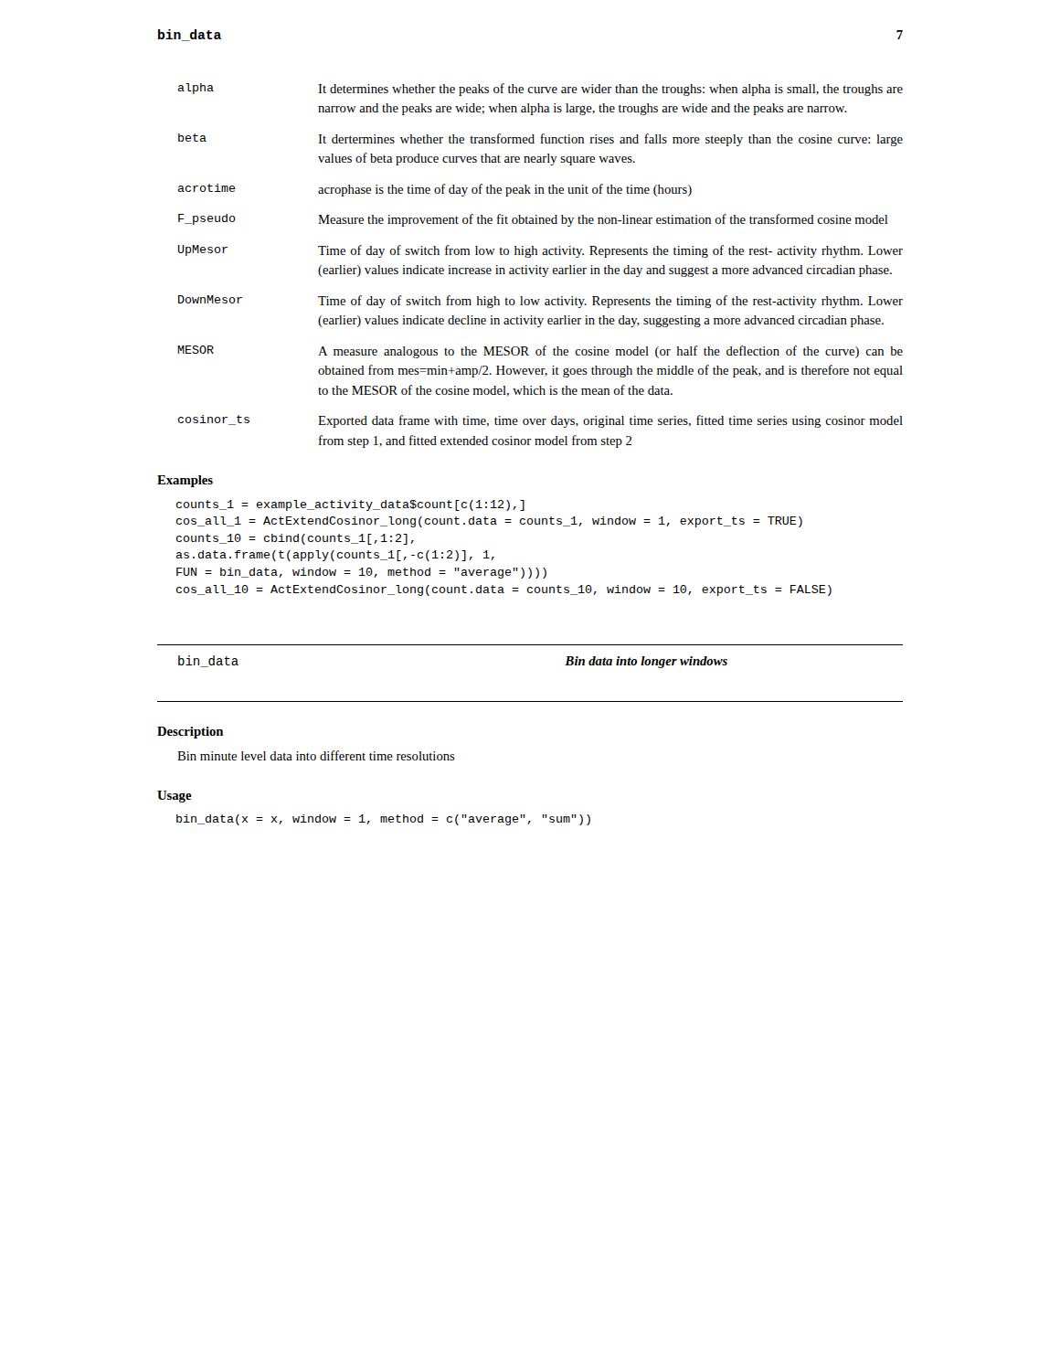bin_data 7
alpha
It determines whether the peaks of the curve are wider than the troughs: when alpha is small, the troughs are narrow and the peaks are wide; when alpha is large, the troughs are wide and the peaks are narrow.
beta
It dertermines whether the transformed function rises and falls more steeply than the cosine curve: large values of beta produce curves that are nearly square waves.
acrotime
acrophase is the time of day of the peak in the unit of the time (hours)
F_pseudo
Measure the improvement of the fit obtained by the non-linear estimation of the transformed cosine model
UpMesor
Time of day of switch from low to high activity. Represents the timing of the rest- activity rhythm. Lower (earlier) values indicate increase in activity earlier in the day and suggest a more advanced circadian phase.
DownMesor
Time of day of switch from high to low activity. Represents the timing of the rest-activity rhythm. Lower (earlier) values indicate decline in activity earlier in the day, suggesting a more advanced circadian phase.
MESOR
A measure analogous to the MESOR of the cosine model (or half the deflection of the curve) can be obtained from mes=min+amp/2. However, it goes through the middle of the peak, and is therefore not equal to the MESOR of the cosine model, which is the mean of the data.
cosinor_ts
Exported data frame with time, time over days, original time series, fitted time series using cosinor model from step 1, and fitted extended cosinor model from step 2
Examples
counts_1 = example_activity_data$count[c(1:12),]
cos_all_1 = ActExtendCosinor_long(count.data = counts_1, window = 1, export_ts = TRUE)
counts_10 = cbind(counts_1[,1:2],
as.data.frame(t(apply(counts_1[,-c(1:2)], 1,
FUN = bin_data, window = 10, method = "average"))))
cos_all_10 = ActExtendCosinor_long(count.data = counts_10, window = 10, export_ts = FALSE)
bin_data Bin data into longer windows
Description
Bin minute level data into different time resolutions
Usage
bin_data(x = x, window = 1, method = c("average", "sum"))